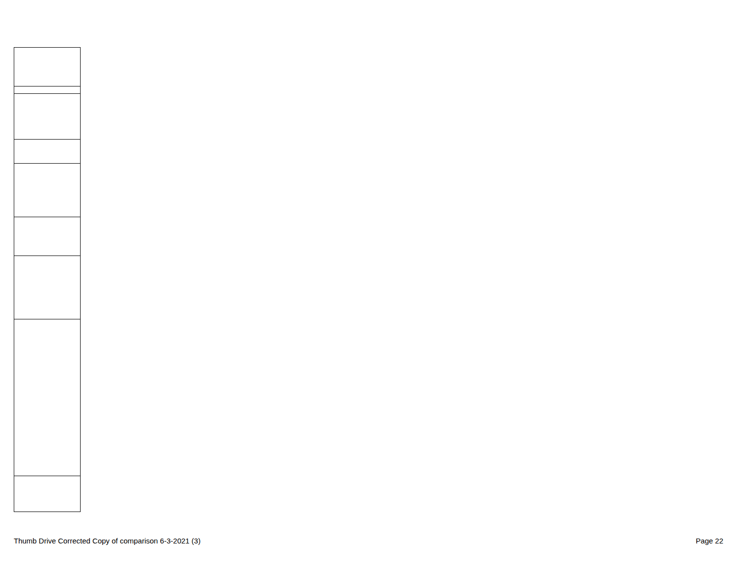Thumb Drive Corrected Copy of comparison 6-3-2021 (3) Page 22